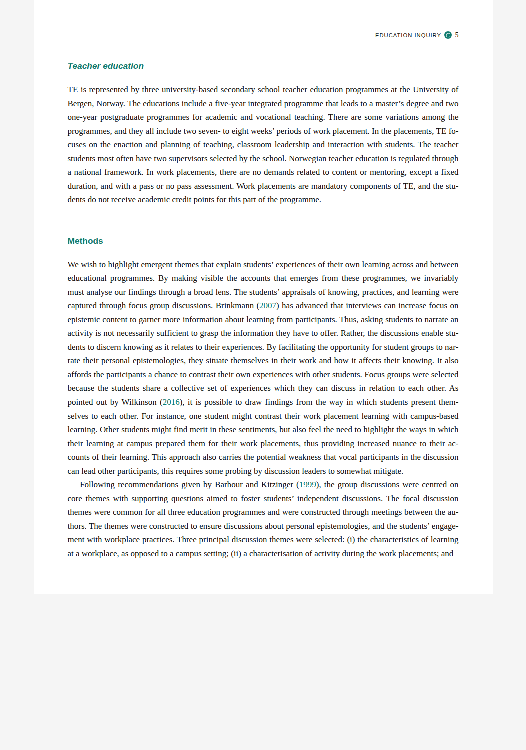Education Inquiry 5
Teacher education
TE is represented by three university-based secondary school teacher education programmes at the University of Bergen, Norway. The educations include a five-year integrated programme that leads to a master’s degree and two one-year postgraduate programmes for academic and vocational teaching. There are some variations among the programmes, and they all include two seven- to eight weeks’ periods of work placement. In the placements, TE focuses on the enaction and planning of teaching, classroom leadership and interaction with students. The teacher students most often have two supervisors selected by the school. Norwegian teacher education is regulated through a national framework. In work placements, there are no demands related to content or mentoring, except a fixed duration, and with a pass or no pass assessment. Work placements are mandatory components of TE, and the students do not receive academic credit points for this part of the programme.
Methods
We wish to highlight emergent themes that explain students’ experiences of their own learning across and between educational programmes. By making visible the accounts that emerges from these programmes, we invariably must analyse our findings through a broad lens. The students’ appraisals of knowing, practices, and learning were captured through focus group discussions. Brinkmann (2007) has advanced that interviews can increase focus on epistemic content to garner more information about learning from participants. Thus, asking students to narrate an activity is not necessarily sufficient to grasp the information they have to offer. Rather, the discussions enable students to discern knowing as it relates to their experiences. By facilitating the opportunity for student groups to narrate their personal epistemologies, they situate themselves in their work and how it affects their knowing. It also affords the participants a chance to contrast their own experiences with other students. Focus groups were selected because the students share a collective set of experiences which they can discuss in relation to each other. As pointed out by Wilkinson (2016), it is possible to draw findings from the way in which students present themselves to each other. For instance, one student might contrast their work placement learning with campus-based learning. Other students might find merit in these sentiments, but also feel the need to highlight the ways in which their learning at campus prepared them for their work placements, thus providing increased nuance to their accounts of their learning. This approach also carries the potential weakness that vocal participants in the discussion can lead other participants, this requires some probing by discussion leaders to somewhat mitigate.
Following recommendations given by Barbour and Kitzinger (1999), the group discussions were centred on core themes with supporting questions aimed to foster students’ independent discussions. The focal discussion themes were common for all three education programmes and were constructed through meetings between the authors. The themes were constructed to ensure discussions about personal epistemologies, and the students’ engagement with workplace practices. Three principal discussion themes were selected: (i) the characteristics of learning at a workplace, as opposed to a campus setting; (ii) a characterisation of activity during the work placements; and